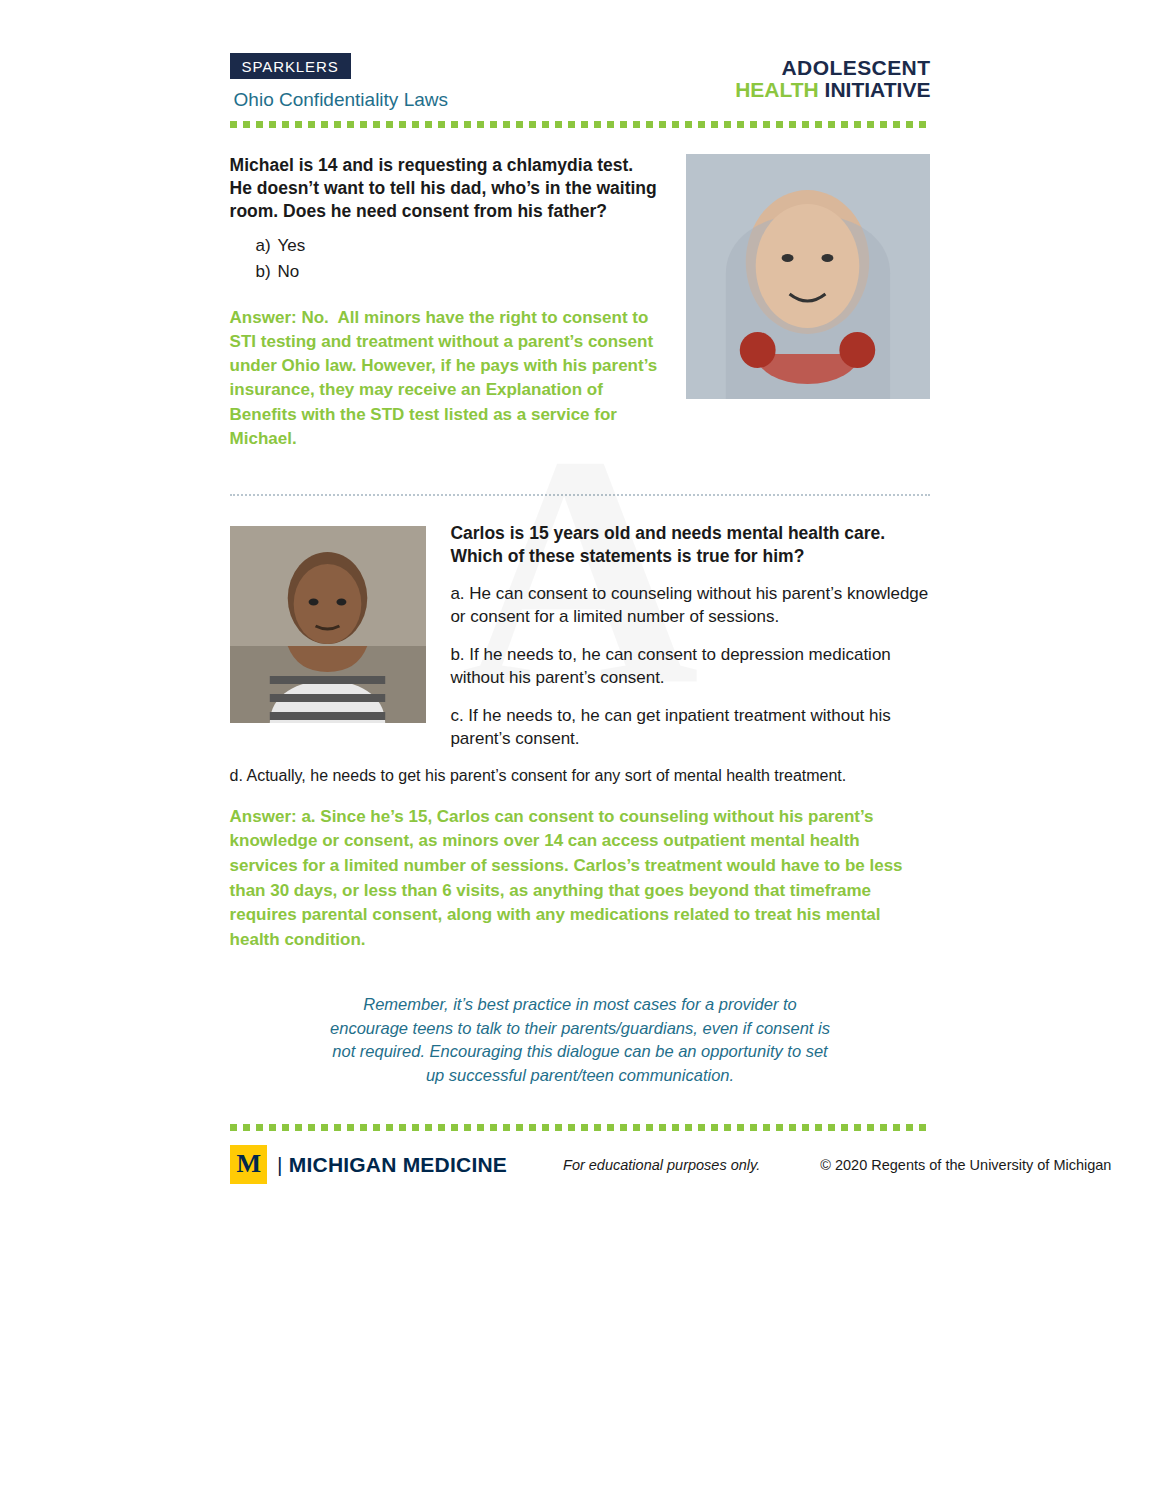SPARKLERS
Ohio Confidentiality Laws
ADOLESCENT
HEALTH INITIATIVE
A
Michael is 14 and is requesting a chlamydia test. He doesn’t want to tell his dad, who’s in the waiting room. Does he need consent from his father?
a) Yes
b) No
Answer: No. All minors have the right to consent to STI testing and treatment without a parent’s consent under Ohio law. However, if he pays with his parent’s insurance, they may receive an Explanation of Benefits with the STD test listed as a service for Michael.
Carlos is 15 years old and needs mental health care. Which of these statements is true for him?
a. He can consent to counseling without his parent’s knowledge or consent for a limited number of sessions.
b. If he needs to, he can consent to depression medication without his parent’s consent.
c. If he needs to, he can get inpatient treatment without his parent’s consent.
d. Actually, he needs to get his parent’s consent for any sort of mental health treatment.
Answer: a. Since he’s 15, Carlos can consent to counseling without his parent’s knowledge or consent, as minors over 14 can access outpatient mental health services for a limited number of sessions. Carlos’s treatment would have to be less than 30 days, or less than 6 visits, as anything that goes beyond that timeframe requires parental consent, along with any medications related to treat his mental health condition.
Remember, it’s best practice in most cases for a provider to encourage teens to talk to their parents/guardians, even if consent is not required. Encouraging this dialogue can be an opportunity to set up successful parent/teen communication.
M |MICHIGAN MEDICINE
For educational purposes only.
© 2020 Regents of the University of Michigan